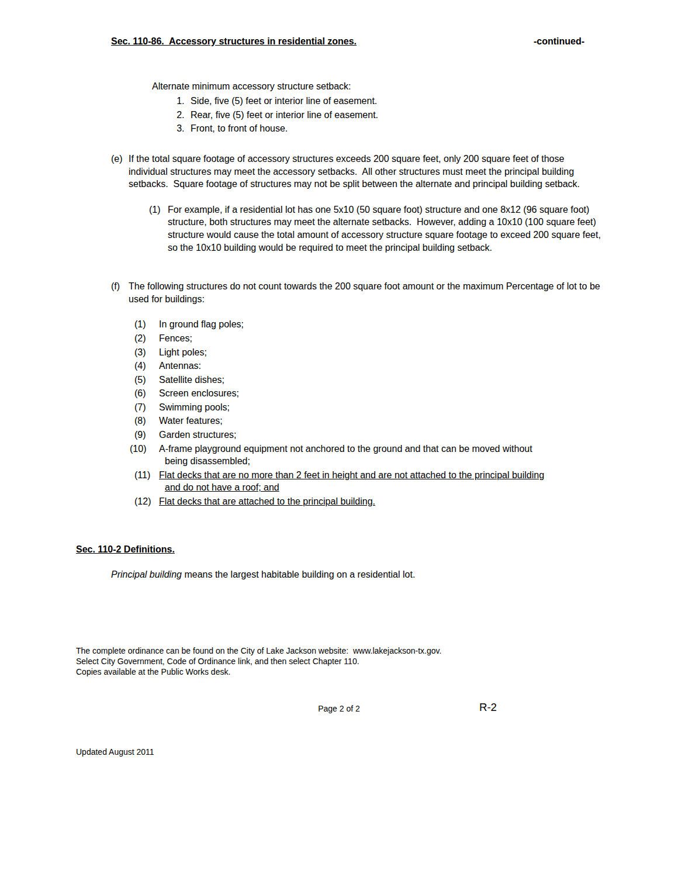Sec. 110-86. Accessory structures in residential zones.
-continued-
Alternate minimum accessory structure setback:
Side, five (5) feet or interior line of easement.
Rear, five (5) feet or interior line of easement.
Front, to front of house.
(e) If the total square footage of accessory structures exceeds 200 square feet, only 200 square feet of those individual structures may meet the accessory setbacks. All other structures must meet the principal building setbacks. Square footage of structures may not be split between the alternate and principal building setback.
(1) For example, if a residential lot has one 5x10 (50 square foot) structure and one 8x12 (96 square foot) structure, both structures may meet the alternate setbacks. However, adding a 10x10 (100 square feet) structure would cause the total amount of accessory structure square footage to exceed 200 square feet, so the 10x10 building would be required to meet the principal building setback.
(f) The following structures do not count towards the 200 square foot amount or the maximum Percentage of lot to be used for buildings:
(1) In ground flag poles;
(2) Fences;
(3) Light poles;
(4) Antennas:
(5) Satellite dishes;
(6) Screen enclosures;
(7) Swimming pools;
(8) Water features;
(9) Garden structures;
(10) A-frame playground equipment not anchored to the ground and that can be moved without being disassembled;
(11) Flat decks that are no more than 2 feet in height and are not attached to the principal building and do not have a roof; and
(12) Flat decks that are attached to the principal building.
Sec. 110-2 Definitions.
Principal building means the largest habitable building on a residential lot.
The complete ordinance can be found on the City of Lake Jackson website: www.lakejackson-tx.gov.
Select City Government, Code of Ordinance link, and then select Chapter 110.
Copies available at the Public Works desk.
Page 2 of 2 R-2
Updated August 2011